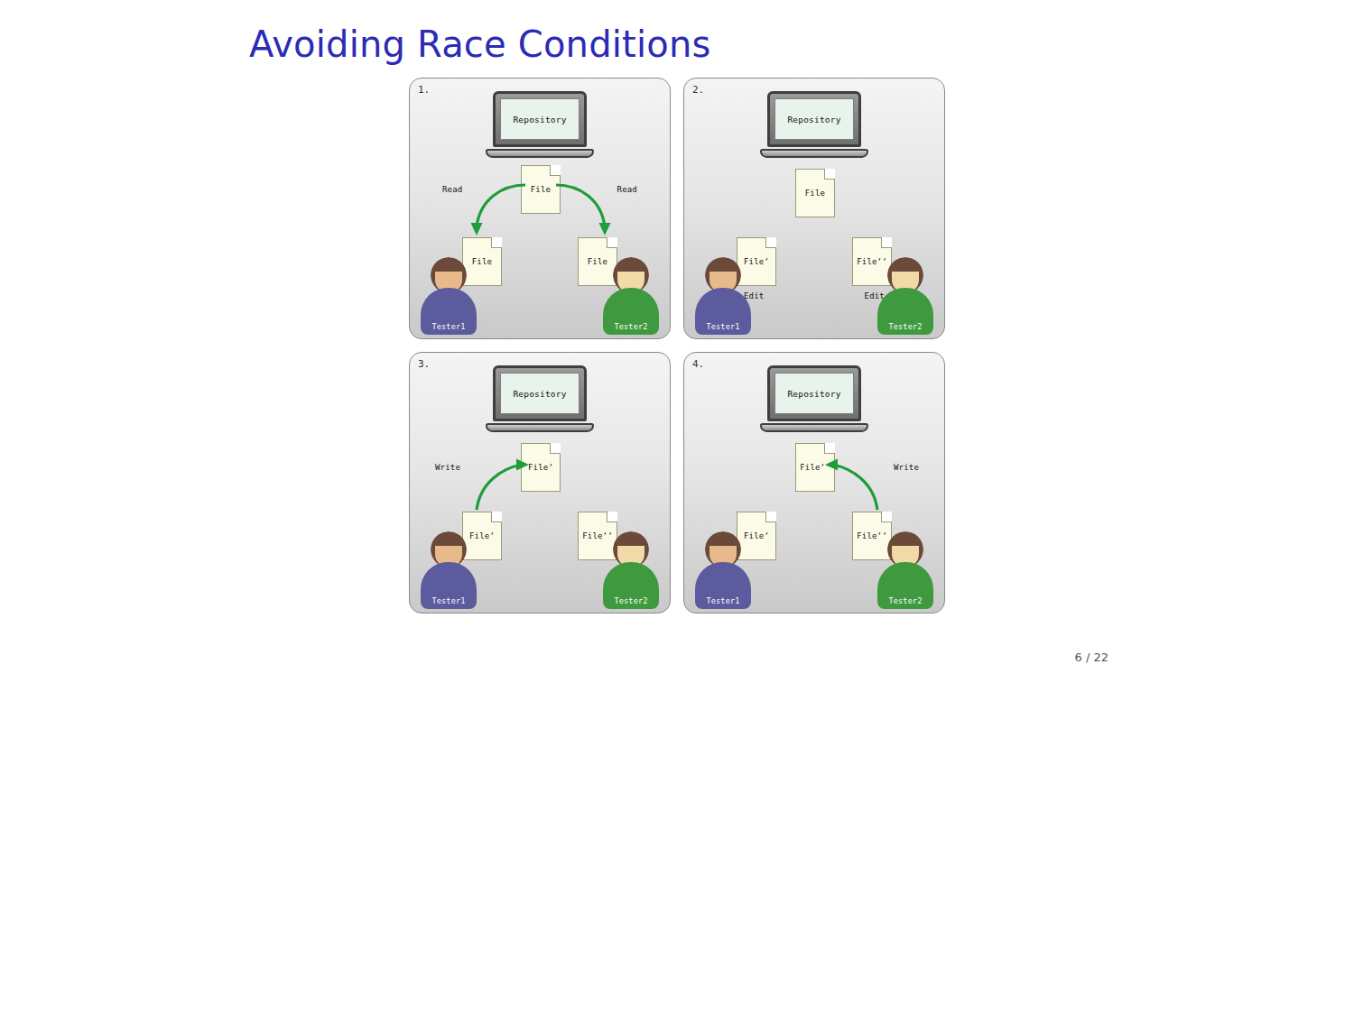Avoiding Race Conditions
1.
Repository
File
Read
Read
File
File
Tester1
Tester2
2.
Repository
File
File‘
File‘‘
Edit
Edit
Tester1
Tester2
3.
Repository
File‘
Write
File‘
File‘‘
Tester1
Tester2
4.
Repository
File‘‘
Write
File‘
File‘‘
Tester1
Tester2
6 / 22